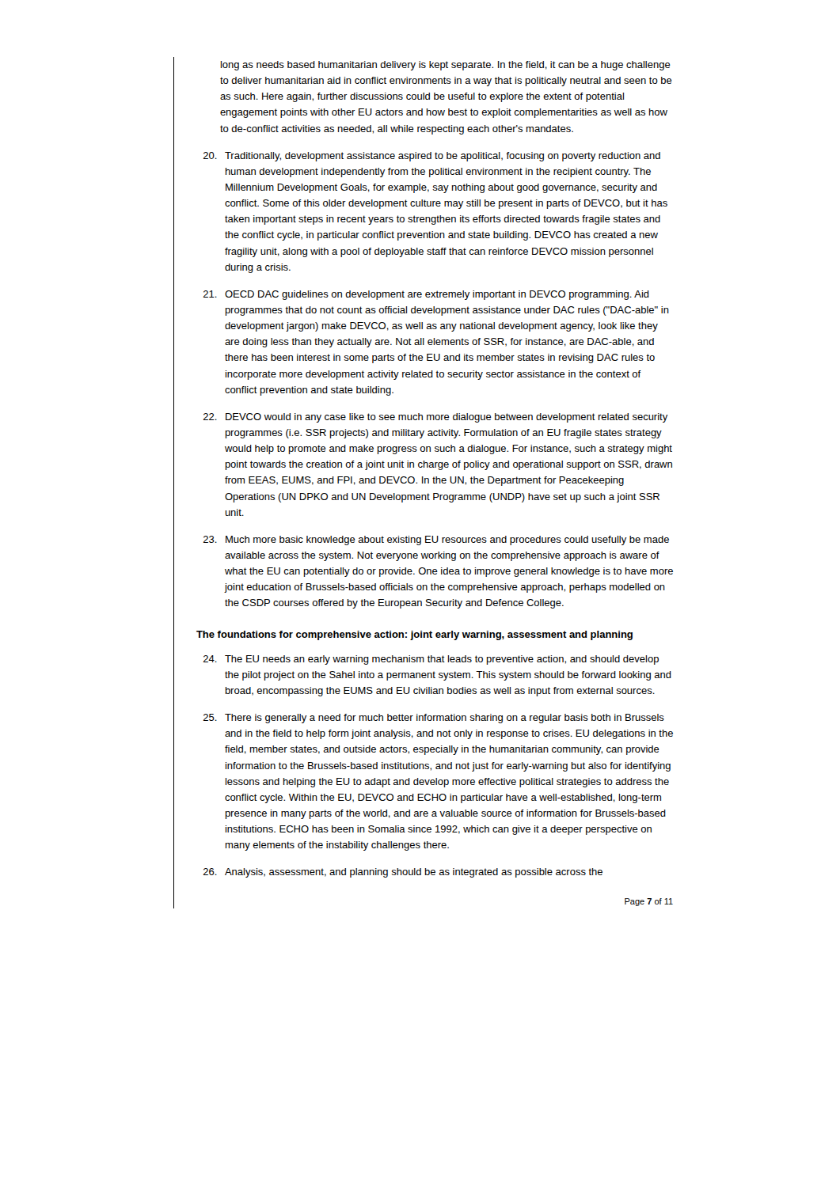long as needs based humanitarian delivery is kept separate. In the field, it can be a huge challenge to deliver humanitarian aid in conflict environments in a way that is politically neutral and seen to be as such. Here again, further discussions could be useful to explore the extent of potential engagement points with other EU actors and how best to exploit complementarities as well as how to de-conflict activities as needed, all while respecting each other's mandates.
Traditionally, development assistance aspired to be apolitical, focusing on poverty reduction and human development independently from the political environment in the recipient country. The Millennium Development Goals, for example, say nothing about good governance, security and conflict. Some of this older development culture may still be present in parts of DEVCO, but it has taken important steps in recent years to strengthen its efforts directed towards fragile states and the conflict cycle, in particular conflict prevention and state building. DEVCO has created a new fragility unit, along with a pool of deployable staff that can reinforce DEVCO mission personnel during a crisis.
OECD DAC guidelines on development are extremely important in DEVCO programming. Aid programmes that do not count as official development assistance under DAC rules ("DAC-able" in development jargon) make DEVCO, as well as any national development agency, look like they are doing less than they actually are. Not all elements of SSR, for instance, are DAC-able, and there has been interest in some parts of the EU and its member states in revising DAC rules to incorporate more development activity related to security sector assistance in the context of conflict prevention and state building.
DEVCO would in any case like to see much more dialogue between development related security programmes (i.e. SSR projects) and military activity. Formulation of an EU fragile states strategy would help to promote and make progress on such a dialogue. For instance, such a strategy might point towards the creation of a joint unit in charge of policy and operational support on SSR, drawn from EEAS, EUMS, and FPI, and DEVCO. In the UN, the Department for Peacekeeping Operations (UN DPKO and UN Development Programme (UNDP) have set up such a joint SSR unit.
Much more basic knowledge about existing EU resources and procedures could usefully be made available across the system. Not everyone working on the comprehensive approach is aware of what the EU can potentially do or provide. One idea to improve general knowledge is to have more joint education of Brussels-based officials on the comprehensive approach, perhaps modelled on the CSDP courses offered by the European Security and Defence College.
The foundations for comprehensive action: joint early warning, assessment and planning
The EU needs an early warning mechanism that leads to preventive action, and should develop the pilot project on the Sahel into a permanent system. This system should be forward looking and broad, encompassing the EUMS and EU civilian bodies as well as input from external sources.
There is generally a need for much better information sharing on a regular basis both in Brussels and in the field to help form joint analysis, and not only in response to crises. EU delegations in the field, member states, and outside actors, especially in the humanitarian community, can provide information to the Brussels-based institutions, and not just for early-warning but also for identifying lessons and helping the EU to adapt and develop more effective political strategies to address the conflict cycle. Within the EU, DEVCO and ECHO in particular have a well-established, long-term presence in many parts of the world, and are a valuable source of information for Brussels-based institutions. ECHO has been in Somalia since 1992, which can give it a deeper perspective on many elements of the instability challenges there.
Analysis, assessment, and planning should be as integrated as possible across the
Page 7 of 11